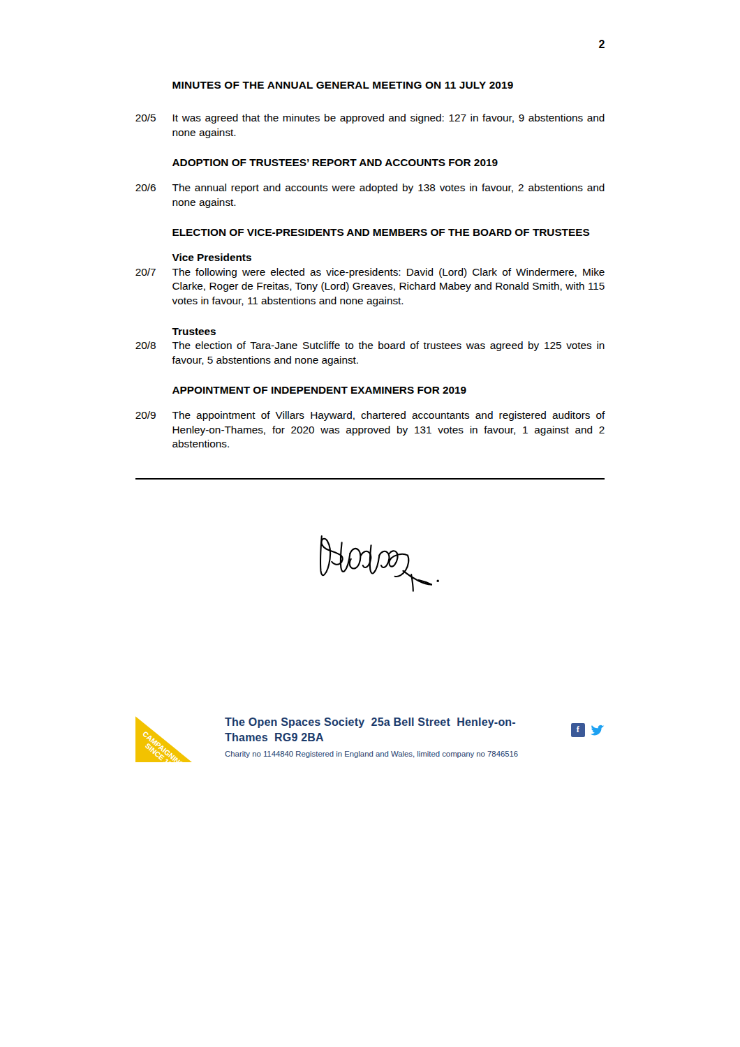2
Minutes of the Annual General Meeting on 11 July 2019
20/5
It was agreed that the minutes be approved and signed: 127 in favour, 9 abstentions and none against.
Adoption of Trustees’ Report and Accounts for 2019
20/6
The annual report and accounts were adopted by 138 votes in favour, 2 abstentions and none against.
Election of Vice-Presidents and Members of the Board of Trustees
Vice Presidents
20/7
The following were elected as vice-presidents: David (Lord) Clark of Windermere, Mike Clarke, Roger de Freitas, Tony (Lord) Greaves, Richard Mabey and Ronald Smith, with 115 votes in favour, 11 abstentions and none against.
Trustees
20/8
The election of Tara-Jane Sutcliffe to the board of trustees was agreed by 125 votes in favour, 5 abstentions and none against.
Appointment of Independent Examiners for 2019
20/9
The appointment of Villars Hayward, chartered accountants and registered auditors of Henley-on-Thames, for 2020 was approved by 131 votes in favour, 1 against and 2 abstentions.
CAMPAIGNING SINCE 1865
The Open Spaces Society 25a Bell Street Henley-on-Thames RG9 2BA f
Charity no 1144840 Registered in England and Wales, limited company no 7846516